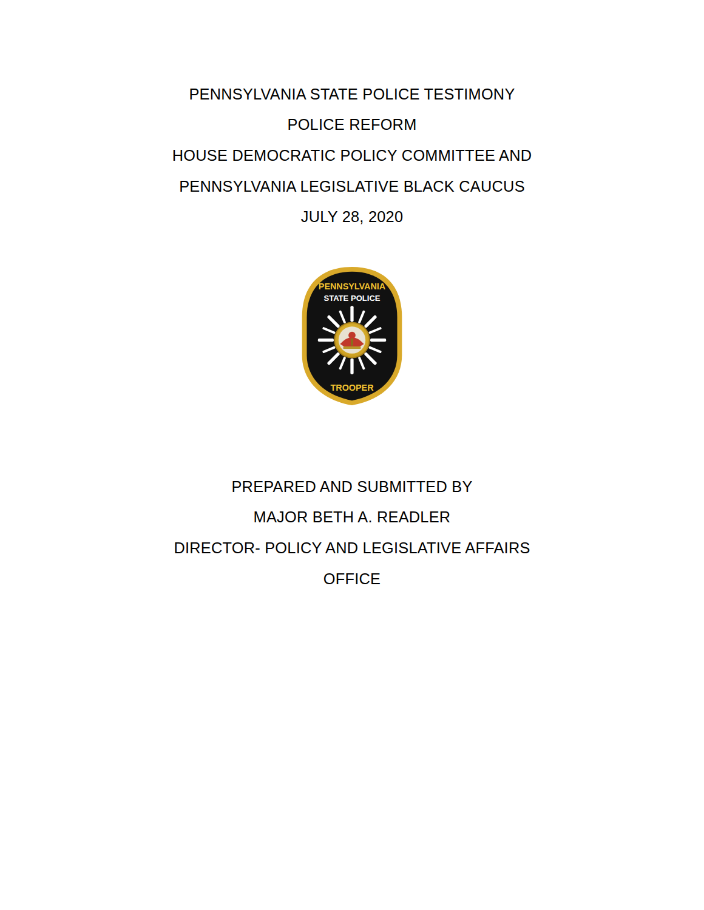PENNSYLVANIA STATE POLICE TESTIMONY
POLICE REFORM
HOUSE DEMOCRATIC POLICY COMMITTEE AND
PENNSYLVANIA LEGISLATIVE BLACK CAUCUS
JULY 28, 2020
PREPARED AND SUBMITTED BY
MAJOR BETH A. READLER
DIRECTOR- POLICY AND LEGISLATIVE AFFAIRS OFFICE